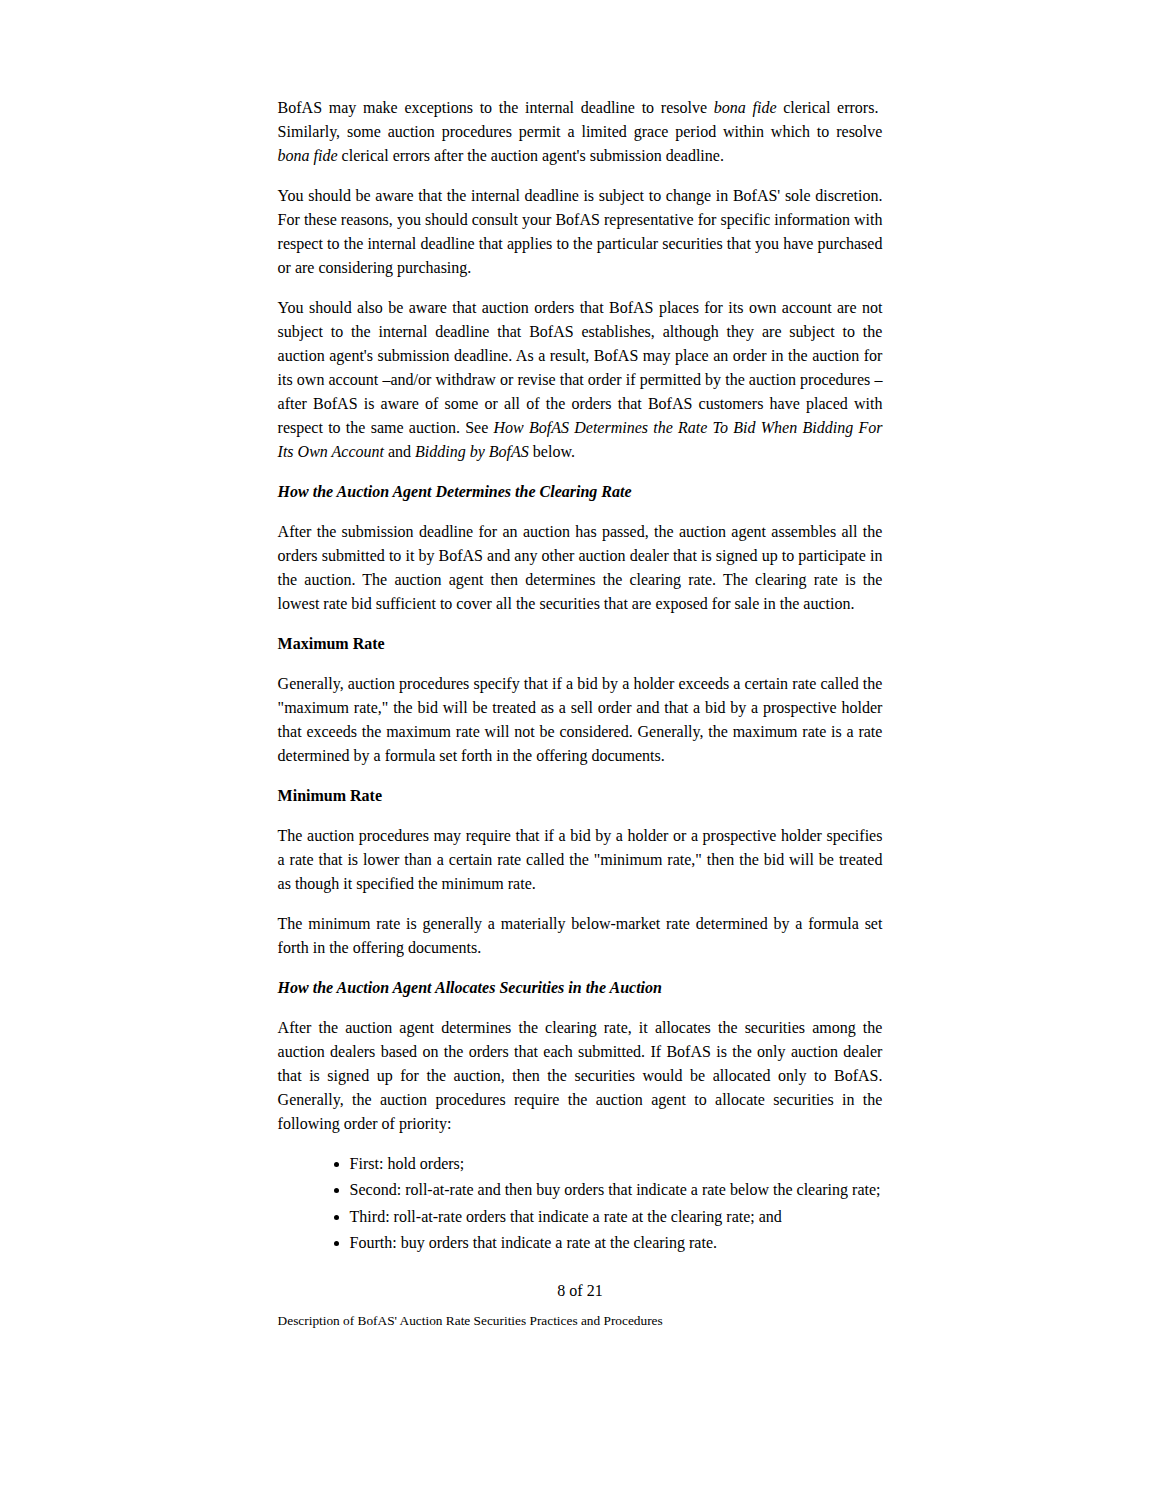BofAS may make exceptions to the internal deadline to resolve bona fide clerical errors. Similarly, some auction procedures permit a limited grace period within which to resolve bona fide clerical errors after the auction agent's submission deadline.
You should be aware that the internal deadline is subject to change in BofAS' sole discretion. For these reasons, you should consult your BofAS representative for specific information with respect to the internal deadline that applies to the particular securities that you have purchased or are considering purchasing.
You should also be aware that auction orders that BofAS places for its own account are not subject to the internal deadline that BofAS establishes, although they are subject to the auction agent's submission deadline. As a result, BofAS may place an order in the auction for its own account –and/or withdraw or revise that order if permitted by the auction procedures – after BofAS is aware of some or all of the orders that BofAS customers have placed with respect to the same auction. See How BofAS Determines the Rate To Bid When Bidding For Its Own Account and Bidding by BofAS below.
How the Auction Agent Determines the Clearing Rate
After the submission deadline for an auction has passed, the auction agent assembles all the orders submitted to it by BofAS and any other auction dealer that is signed up to participate in the auction. The auction agent then determines the clearing rate. The clearing rate is the lowest rate bid sufficient to cover all the securities that are exposed for sale in the auction.
Maximum Rate
Generally, auction procedures specify that if a bid by a holder exceeds a certain rate called the "maximum rate," the bid will be treated as a sell order and that a bid by a prospective holder that exceeds the maximum rate will not be considered. Generally, the maximum rate is a rate determined by a formula set forth in the offering documents.
Minimum Rate
The auction procedures may require that if a bid by a holder or a prospective holder specifies a rate that is lower than a certain rate called the "minimum rate," then the bid will be treated as though it specified the minimum rate.
The minimum rate is generally a materially below-market rate determined by a formula set forth in the offering documents.
How the Auction Agent Allocates Securities in the Auction
After the auction agent determines the clearing rate, it allocates the securities among the auction dealers based on the orders that each submitted. If BofAS is the only auction dealer that is signed up for the auction, then the securities would be allocated only to BofAS. Generally, the auction procedures require the auction agent to allocate securities in the following order of priority:
First: hold orders;
Second: roll-at-rate and then buy orders that indicate a rate below the clearing rate;
Third: roll-at-rate orders that indicate a rate at the clearing rate; and
Fourth: buy orders that indicate a rate at the clearing rate.
8 of 21
Description of BofAS' Auction Rate Securities Practices and Procedures